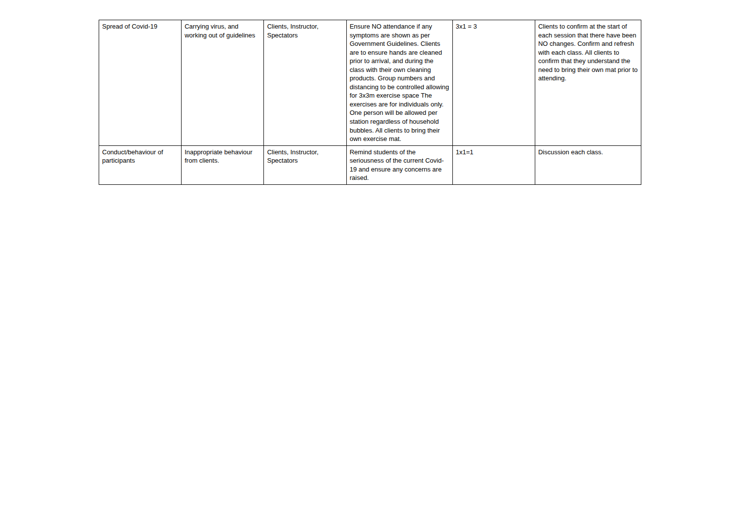| Spread of Covid-19 | Carrying virus, and working out of guidelines | Clients, Instructor, Spectators | Ensure NO attendance if any symptoms are shown as per Government Guidelines. Clients are to ensure hands are cleaned prior to arrival, and during the class with their own cleaning products. Group numbers and distancing to be controlled allowing for 3x3m exercise space The exercises are for individuals only. One person will be allowed per station regardless of household bubbles. All clients to bring their own exercise mat. | 3x1 = 3 | Clients to confirm at the start of each session that there have been NO changes. Confirm and refresh with each class. All clients to confirm that they understand the need to bring their own mat prior to attending. |
| Conduct/behaviour of participants | Inappropriate behaviour from clients. | Clients, Instructor, Spectators | Remind students of the seriousness of the current Covid-19 and ensure any concerns are raised. | 1x1=1 | Discussion each class. |